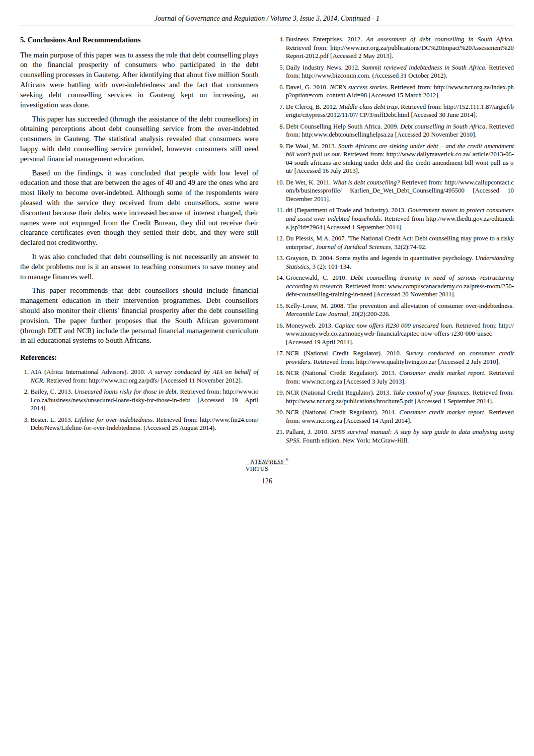Journal of Governance and Regulation / Volume 3, Issue 3, 2014, Continued - 1
5. Conclusions And Recommendations
The main purpose of this paper was to assess the role that debt counselling plays on the financial prosperity of consumers who participated in the debt counselling processes in Gauteng. After identifying that about five million South Africans were battling with over-indebtedness and the fact that consumers seeking debt counselling services in Gauteng kept on increasing, an investigation was done.
This paper has succeeded (through the assistance of the debt counsellors) in obtaining perceptions about debt counselling service from the over-indebted consumers in Gauteng. The statistical analysis revealed that consumers were happy with debt counselling service provided, however consumers still need personal financial management education.
Based on the findings, it was concluded that people with low level of education and those that are between the ages of 40 and 49 are the ones who are most likely to become over-indebted. Although some of the respondents were pleased with the service they received from debt counsellors, some were discontent because their debts were increased because of interest charged, their names were not expunged from the Credit Bureau, they did not receive their clearance certificates even though they settled their debt, and they were still declared not creditworthy.
It was also concluded that debt counselling is not necessarily an answer to the debt problems nor is it an answer to teaching consumers to save money and to manage finances well.
This paper recommends that debt counsellors should include financial management education in their intervention programmes. Debt counsellors should also monitor their clients' financial prosperity after the debt counselling provision. The paper further proposes that the South African government (through DET and NCR) include the personal financial management curriculum in all educational systems to South Africans.
References:
AIA (Africa International Advisors). 2010. A survey conducted by AIA on behalf of NCR. Retrieved from: http://www.ncr.org.za/pdfs/ [Accessed 11 November 2012].
Bailey, C. 2013. Unsecured loans risky for those in debt. Retrieved from: http://www.iol.co.za/business/news/unsecured-loans-risky-for-those-in-debt [Accessed 19 April 2014].
Bester. L. 2013. Lifeline for over-indebtedness. Retrieved from: http://www.fin24.com/Debt/News/Lifeline-for-over-Indebtedness. (Accessed 25 August 2014).
Business Enterprises. 2012. An assessment of debt counselling in South Africa. Retrieved from: http://www.ncr.org.za/publications/DC%20Impact%20Assessment%20Report-2012.pdf [Accessed 2 May 2013].
Daily Industry News. 2012. Summit reviewed indebtedness in South Africa. Retrieved from: http://www.bizcomm.com. (Accessed 31 October 2012).
Davel, G. 2010. NCR's success stories. Retrieved from: http://www.ncr.org.za/index.php?option=com_content &id=98 [Accessed 15 March 2012].
De Clercq, B. 2012. Middle-class debt trap. Retrieved from: http://152.111.1.87/argief/berigte/citypress/2012/11/07/ CP/3/mffDebt.html [Accessed 30 June 2014].
Debt Counselling Help South Africa. 2009. Debt counselling in South Africa. Retrieved from: http:www.debtcounsellinghelpsa.za [Accessed 20 November 2010].
De Waal, M. 2013. South Africans are sinking under debt – and the credit amendment bill won't pull us out. Retrieved from: http://www.dailymaverick.co.za/ article/2013-06-04-south-africans-are-sinking-under-debt-and-the-credit-amendment-bill-wont-pull-us-out/ [Accessed 16 July 2013].
De Wet, K. 2011. What is debt counselling? Retrieved from: http://www.callupcontact.com/b/businessprofile/ Karlien_De_Wet_Debt_Counselling/495500 [Accessed 10 December 2011].
dti (Department of Trade and Industry). 2013. Government moves to protect consumers and assist over-indebted households. Retrieved from http://www.thedti.gov.za/editmedia.jsp?id=2964 [Accessed 1 September 2014].
Du Plessis, M.A. 2007. 'The National Credit Act: Debt counselling may prove to a risky enterprise', Journal of Juridical Sciences, 32(2):74-92.
Grayson, D. 2004. Some myths and legends in quantitative psychology. Understanding Statistics, 3 (2): 101-134.
Groenewald, C. 2010. Debt counselling training in need of serious restructuring according to research. Retrieved from: www.compuscanacademy.co.za/press-room/250-debt-counselling-training-in-need [Accessed 20 November 2011].
Kelly-Louw, M. 2008. The prevention and alleviation of consumer over-indebtedness. Mercantile Law Journal, 20(2):200-226.
Moneyweb. 2013. Capitec now offers R230 000 unsecured loan. Retrieved from: http://www.moneyweb.co.za/moneyweb-financial/capitec-now-offers-r230-000-unsec [Accessed 19 April 2014].
NCR (National Credit Regulator). 2010. Survey conducted on consumer credit providers. Retrieved from: http://www.qualityliving.co.za/ [Accessed 2 July 2010].
NCR (National Credit Regulator). 2013. Consumer credit market report. Retrieved from: www.ncr.org.za [Accessed 3 July 2013].
NCR (National Credit Regulator). 2013. Take control of your finances. Retrieved from: http://www.ncr.org.za/publications/brochure5.pdf [Accessed 1 September 2014].
NCR (National Credit Regulator). 2014. Consumer credit market report. Retrieved from: www.ncr.org.za [Accessed 14 April 2014].
Pallant, J. 2010. SPSS survival manual: A step by step guide to data analysing using SPSS. Fourth edition. New York: McGraw-Hill.
NTERPRESS ® VIRTUS
126